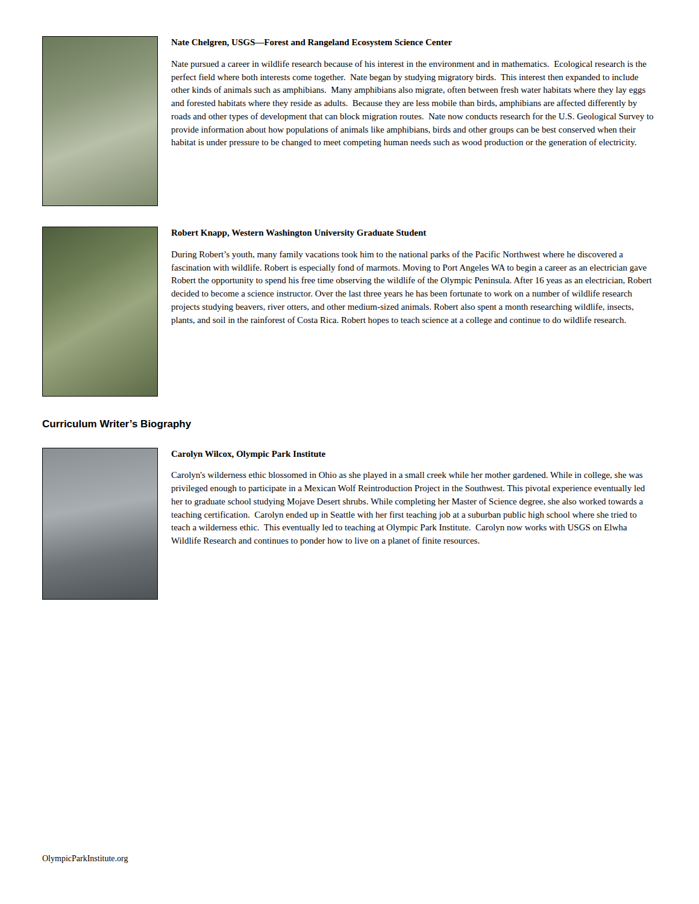Nate Chelgren, USGS—Forest and Rangeland Ecosystem Science Center
Nate pursued a career in wildlife research because of his interest in the environment and in mathematics. Ecological research is the perfect field where both interests come together. Nate began by studying migratory birds. This interest then expanded to include other kinds of animals such as amphibians. Many amphibians also migrate, often between fresh water habitats where they lay eggs and forested habitats where they reside as adults. Because they are less mobile than birds, amphibians are affected differently by roads and other types of development that can block migration routes. Nate now conducts research for the U.S. Geological Survey to provide information about how populations of animals like amphibians, birds and other groups can be best conserved when their habitat is under pressure to be changed to meet competing human needs such as wood production or the generation of electricity.
Robert Knapp, Western Washington University Graduate Student
During Robert’s youth, many family vacations took him to the national parks of the Pacific Northwest where he discovered a fascination with wildlife. Robert is especially fond of marmots. Moving to Port Angeles WA to begin a career as an electrician gave Robert the opportunity to spend his free time observing the wildlife of the Olympic Peninsula. After 16 yeas as an electrician, Robert decided to become a science instructor. Over the last three years he has been fortunate to work on a number of wildlife research projects studying beavers, river otters, and other medium-sized animals. Robert also spent a month researching wildlife, insects, plants, and soil in the rainforest of Costa Rica. Robert hopes to teach science at a college and continue to do wildlife research.
Curriculum Writer’s Biography
Carolyn Wilcox, Olympic Park Institute
Carolyn's wilderness ethic blossomed in Ohio as she played in a small creek while her mother gardened. While in college, she was privileged enough to participate in a Mexican Wolf Reintroduction Project in the Southwest. This pivotal experience eventually led her to graduate school studying Mojave Desert shrubs. While completing her Master of Science degree, she also worked towards a teaching certification. Carolyn ended up in Seattle with her first teaching job at a suburban public high school where she tried to teach a wilderness ethic. This eventually led to teaching at Olympic Park Institute. Carolyn now works with USGS on Elwha Wildlife Research and continues to ponder how to live on a planet of finite resources.
OlympicParkInstitute.org